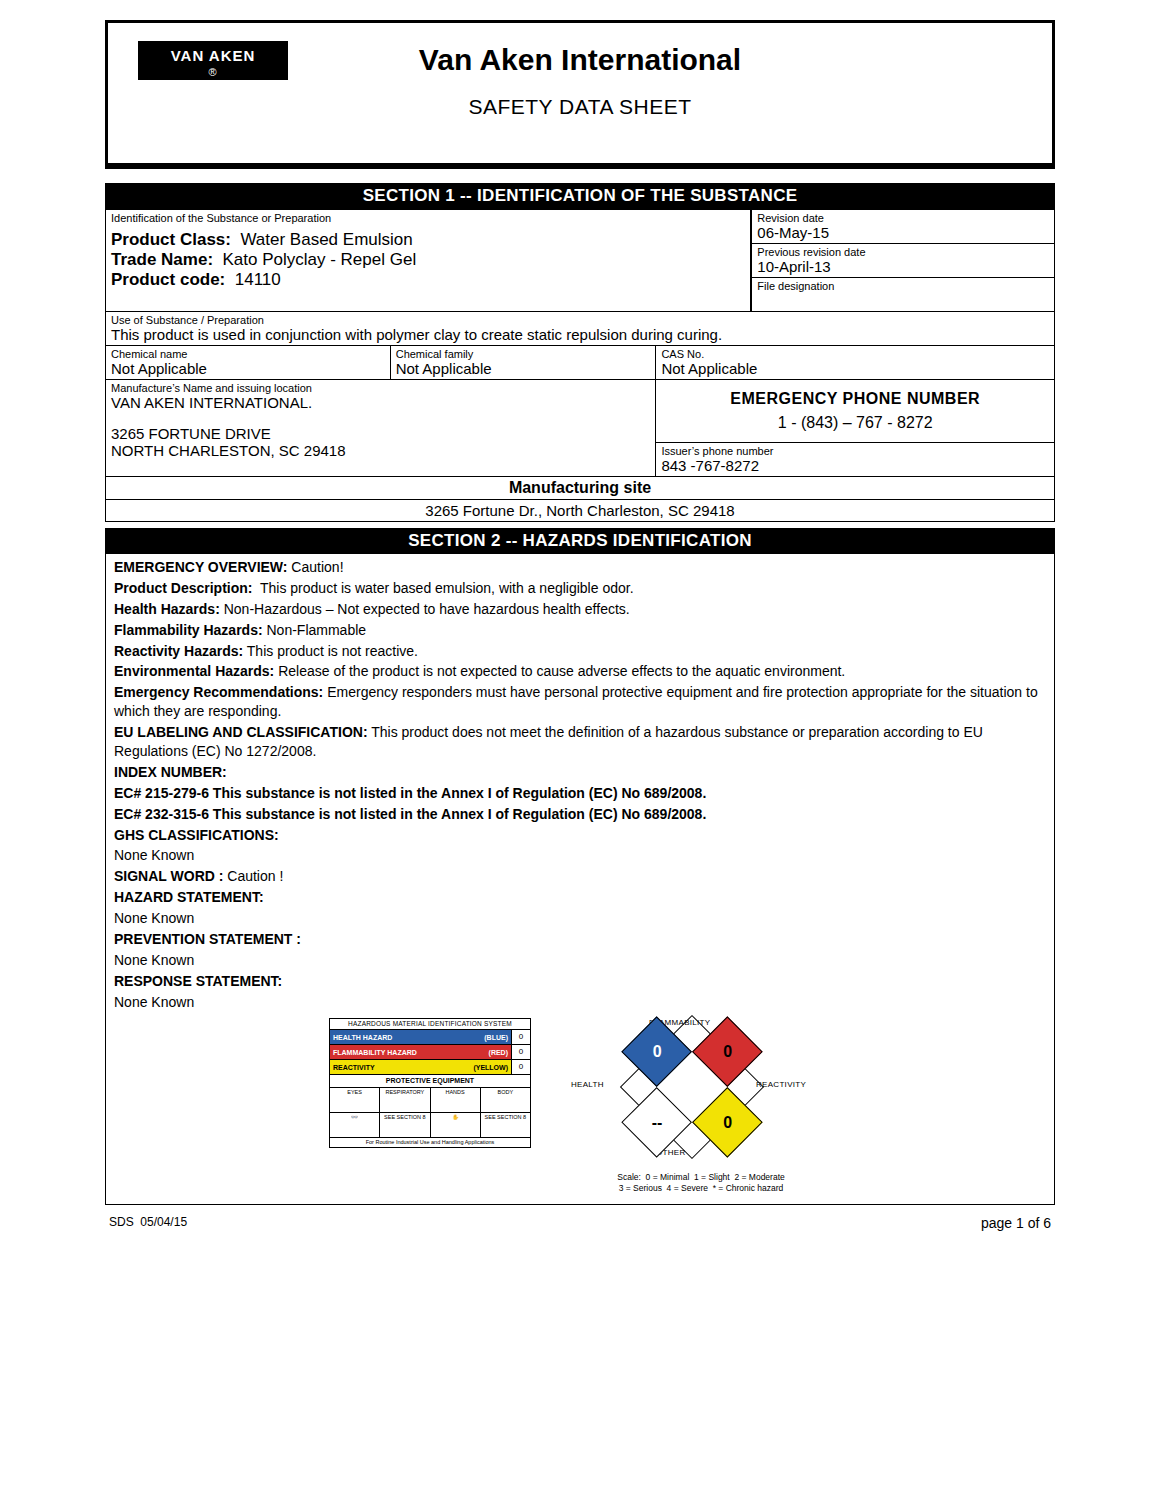VAN AKEN®
Van Aken International
SAFETY DATA SHEET
SECTION 1 -- IDENTIFICATION OF THE SUBSTANCE
| Identification of the Substance or Preparation Product Class: Water Based Emulsion Trade Name: Kato Polyclay - Repel Gel Product code: 14110 | / Revision date 06-May-15 / / Previous revision date 10-April-13 / / File designation / |
| Use of Substance / Preparation This product is used in conjunction with polymer clay to create static repulsion during curing. |
| Chemical name Not Applicable | Chemical family Not Applicable | CAS No. Not Applicable |
| Manufacture’s Name and issuing location VAN AKEN INTERNATIONAL. 3265 FORTUNE DRIVE NORTH CHARLESTON, SC 29418 | / EMERGENCY PHONE NUMBER 1 - (843) – 767 - 8272 / / Issuer’s phone number 843 -767-8272 / |
| Manufacturing site |
| 3265 Fortune Dr., North Charleston, SC 29418 |
SECTION 2 -- HAZARDS IDENTIFICATION
EMERGENCY OVERVIEW: Caution!
Product Description: This product is water based emulsion, with a negligible odor.
Health Hazards: Non-Hazardous – Not expected to have hazardous health effects.
Flammability Hazards: Non-Flammable
Reactivity Hazards: This product is not reactive.
Environmental Hazards: Release of the product is not expected to cause adverse effects to the aquatic environment.
Emergency Recommendations: Emergency responders must have personal protective equipment and fire protection appropriate for the situation to which they are responding.
EU LABELING AND CLASSIFICATION: This product does not meet the definition of a hazardous substance or preparation according to EU Regulations (EC) No 1272/2008.
INDEX NUMBER:
EC# 215-279-6 This substance is not listed in the Annex I of Regulation (EC) No 689/2008.
EC# 232-315-6 This substance is not listed in the Annex I of Regulation (EC) No 689/2008.
GHS CLASSIFICATIONS:
None Known
SIGNAL WORD : Caution !
HAZARD STATEMENT:
None Known
PREVENTION STATEMENT :
None Known
RESPONSE STATEMENT:
None Known
HAZARDOUS MATERIAL IDENTIFICATION SYSTEM
HEALTH HAZARD(BLUE)
0
FLAMMABILITY HAZARD(RED)
0
REACTIVITY(YELLOW)
0
PROTECTIVE EQUIPMENT
EYES
RESPIRATORY
HANDS
BODY
👓
SEE SECTION 8
✋
SEE SECTION 8
For Routine Industrial Use and Handling Applications
FLAMMABILITY
HEALTH
REACTIVITY
OTHER
0
0
0
--
Scale: 0 = Minimal 1 = Slight 2 = Moderate
3 = Serious 4 = Severe * = Chronic hazard
SDS 05/04/15
page 1 of 6